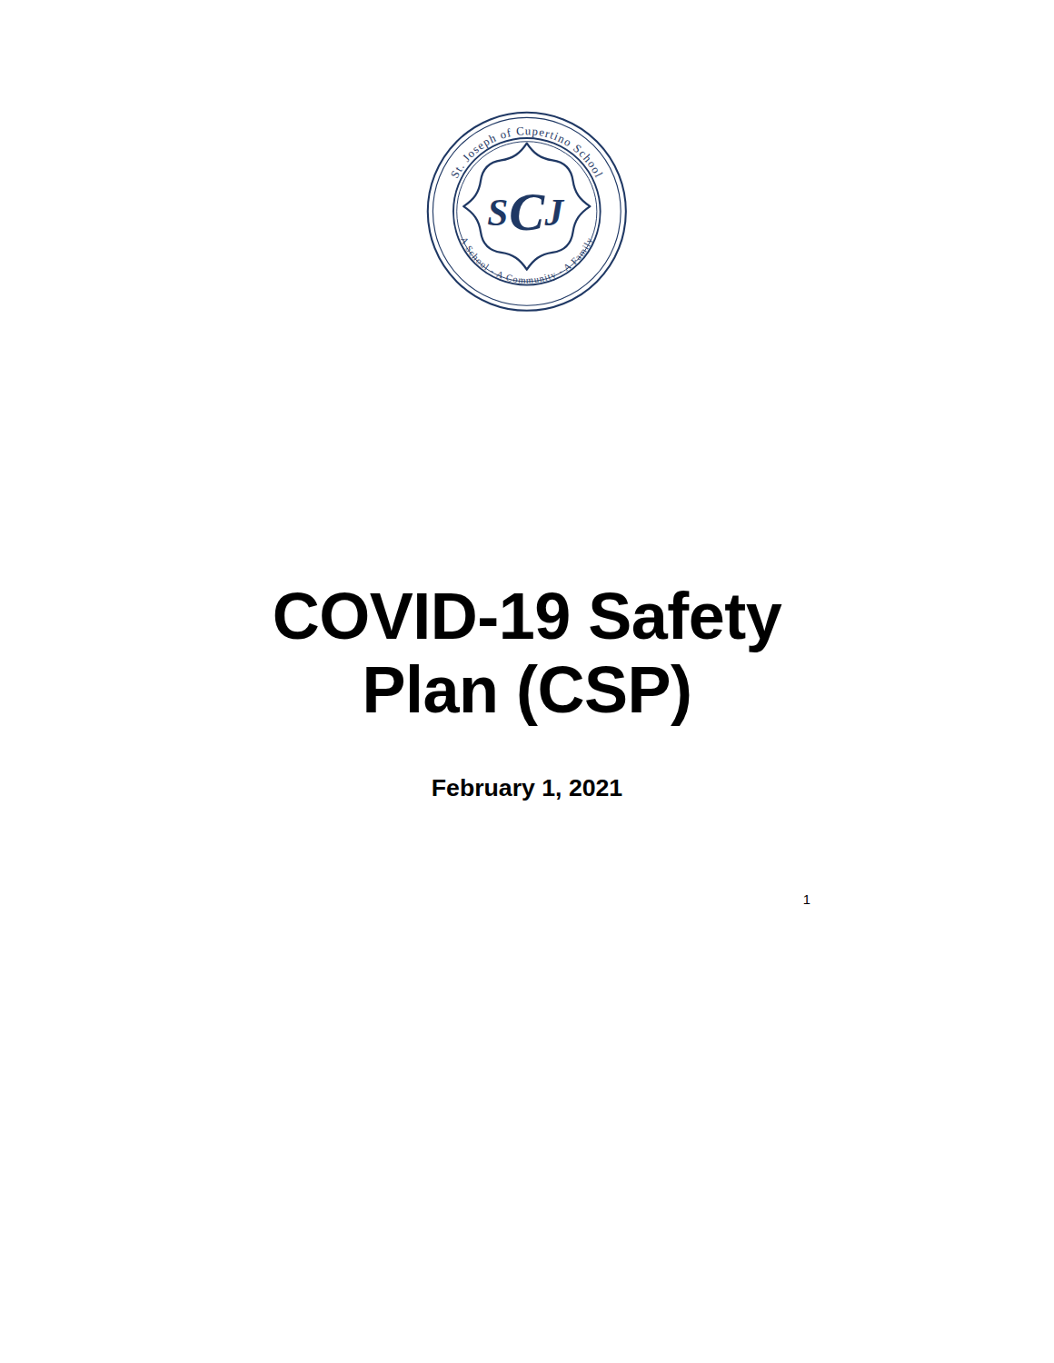St. Joseph of Cupertino School A School - A Community - A Family S C J
COVID-19 Safety Plan (CSP)
February 1, 2021
1